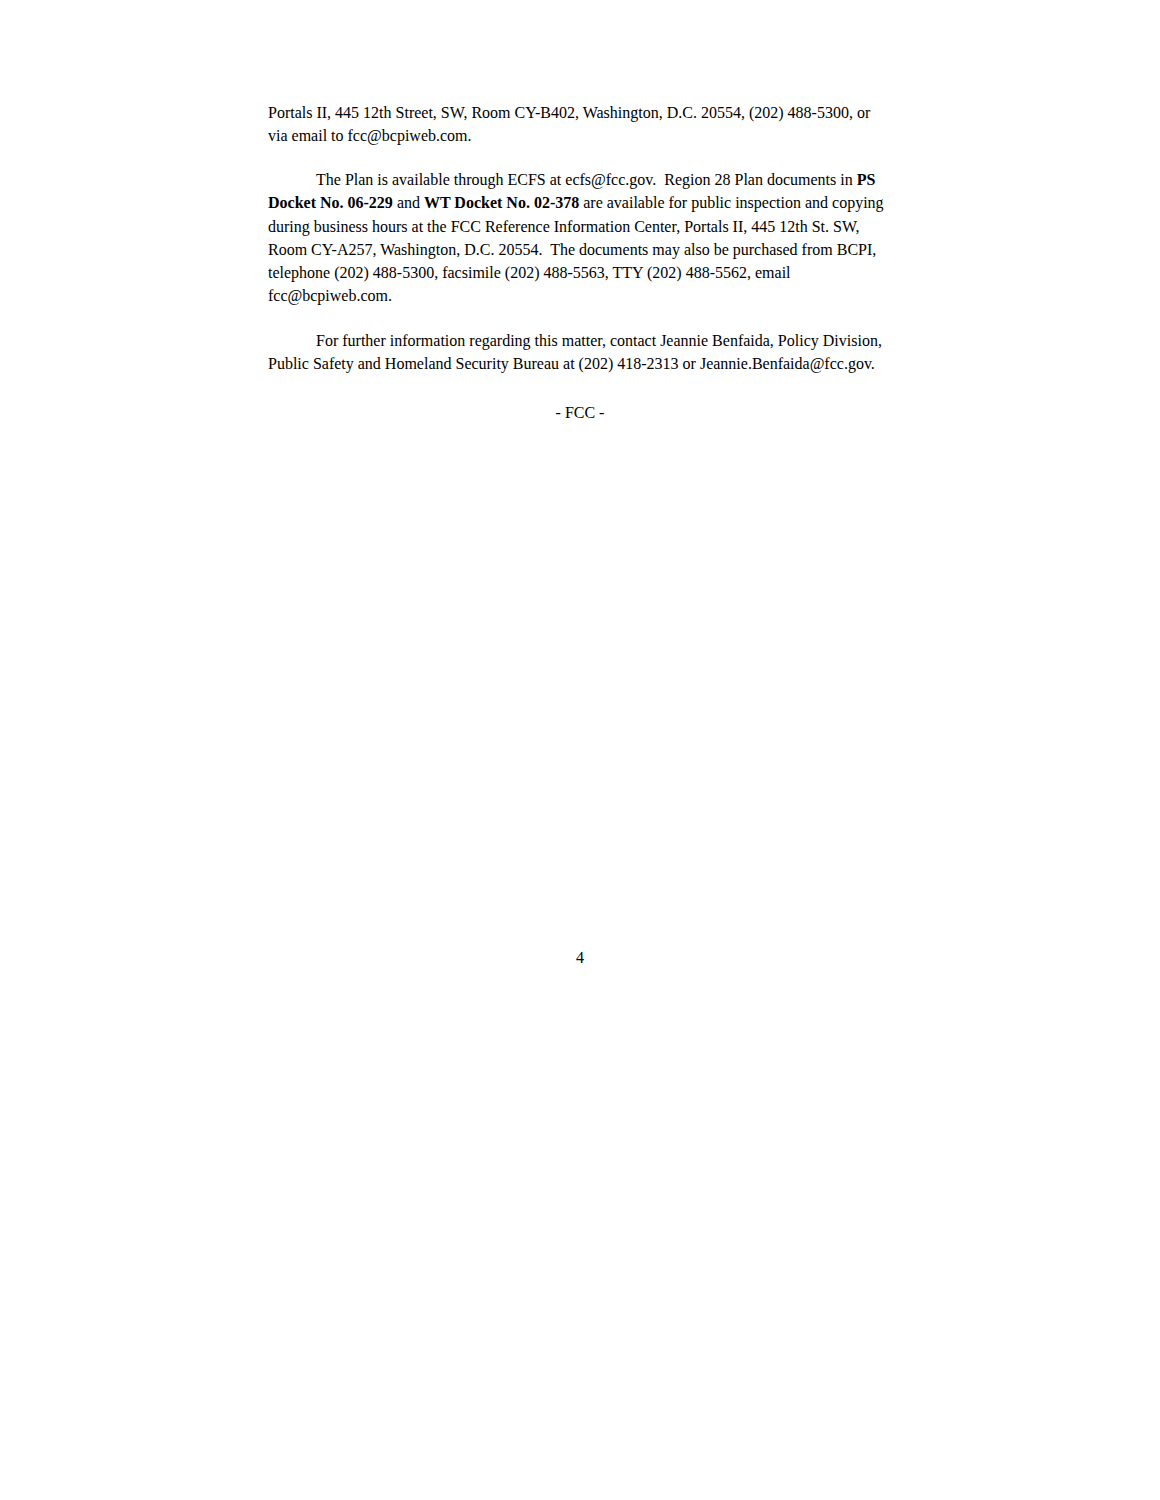Portals II, 445 12th Street, SW, Room CY-B402, Washington, D.C. 20554, (202) 488-5300, or via email to fcc@bcpiweb.com.
The Plan is available through ECFS at ecfs@fcc.gov. Region 28 Plan documents in PS Docket No. 06-229 and WT Docket No. 02-378 are available for public inspection and copying during business hours at the FCC Reference Information Center, Portals II, 445 12th St. SW, Room CY-A257, Washington, D.C. 20554. The documents may also be purchased from BCPI, telephone (202) 488-5300, facsimile (202) 488-5563, TTY (202) 488-5562, email fcc@bcpiweb.com.
For further information regarding this matter, contact Jeannie Benfaida, Policy Division, Public Safety and Homeland Security Bureau at (202) 418-2313 or Jeannie.Benfaida@fcc.gov.
- FCC -
4